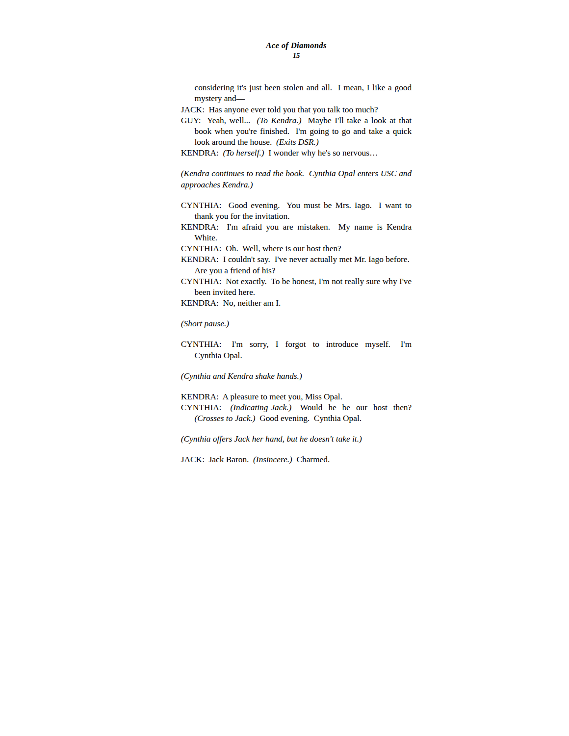Ace of Diamonds
15
considering it's just been stolen and all. I mean, I like a good mystery and—
JACK: Has anyone ever told you that you talk too much?
GUY: Yeah, well... (To Kendra.) Maybe I'll take a look at that book when you're finished. I'm going to go and take a quick look around the house. (Exits DSR.)
KENDRA: (To herself.) I wonder why he's so nervous…
(Kendra continues to read the book. Cynthia Opal enters USC and approaches Kendra.)
CYNTHIA: Good evening. You must be Mrs. Iago. I want to thank you for the invitation.
KENDRA: I'm afraid you are mistaken. My name is Kendra White.
CYNTHIA: Oh. Well, where is our host then?
KENDRA: I couldn't say. I've never actually met Mr. Iago before. Are you a friend of his?
CYNTHIA: Not exactly. To be honest, I'm not really sure why I've been invited here.
KENDRA: No, neither am I.
(Short pause.)
CYNTHIA: I'm sorry, I forgot to introduce myself. I'm Cynthia Opal.
(Cynthia and Kendra shake hands.)
KENDRA: A pleasure to meet you, Miss Opal.
CYNTHIA: (Indicating Jack.) Would he be our host then? (Crosses to Jack.) Good evening. Cynthia Opal.
(Cynthia offers Jack her hand, but he doesn't take it.)
JACK: Jack Baron. (Insincere.) Charmed.